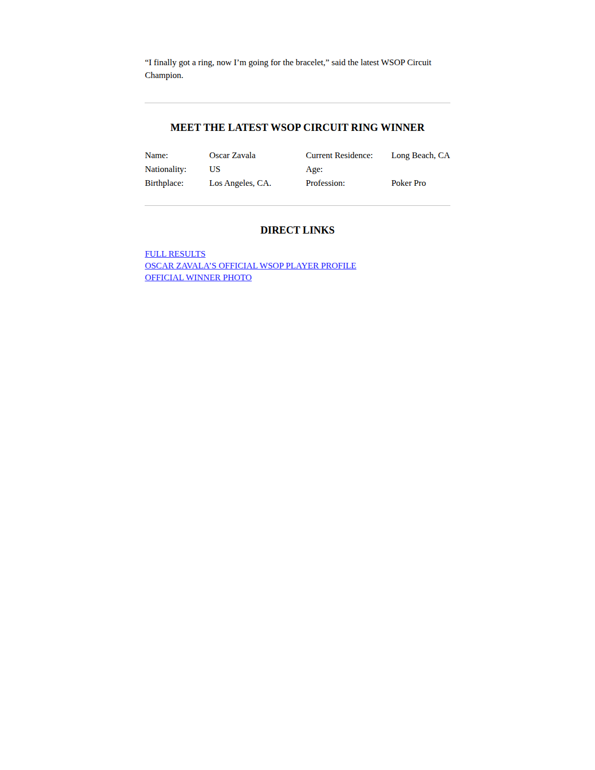“I finally got a ring, now I’m going for the bracelet,” said the latest WSOP Circuit Champion.
MEET THE LATEST WSOP CIRCUIT RING WINNER
| Name: | Oscar Zavala | Current Residence: | Long Beach, CA |
| Nationality: | US | Age: | |
| Birthplace: | Los Angeles, CA. | Profession: | Poker Pro |
DIRECT LINKS
FULL RESULTS
OSCAR ZAVALA’S OFFICIAL WSOP PLAYER PROFILE
OFFICIAL WINNER PHOTO